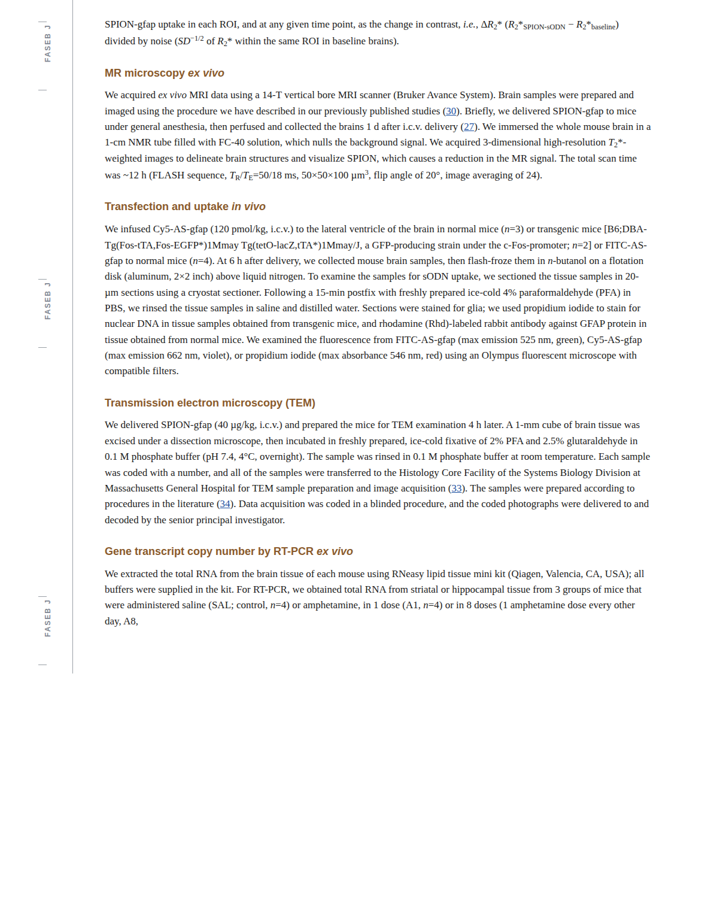FASEB J
FASEB J
FASEB J
SPION-gfap uptake in each ROI, and at any given time point, as the change in contrast, i.e., ΔR2* (R2*SPION-sODN − R2*baseline) divided by noise (SD−1/2 of R2* within the same ROI in baseline brains).
MR microscopy ex vivo
We acquired ex vivo MRI data using a 14-T vertical bore MRI scanner (Bruker Avance System). Brain samples were prepared and imaged using the procedure we have described in our previously published studies (30). Briefly, we delivered SPION-gfap to mice under general anesthesia, then perfused and collected the brains 1 d after i.c.v. delivery (27). We immersed the whole mouse brain in a 1-cm NMR tube filled with FC-40 solution, which nulls the background signal. We acquired 3-dimensional high-resolution T2*-weighted images to delineate brain structures and visualize SPION, which causes a reduction in the MR signal. The total scan time was ~12 h (FLASH sequence, TR/TE=50/18 ms, 50×50×100 µm3, flip angle of 20°, image averaging of 24).
Transfection and uptake in vivo
We infused Cy5-AS-gfap (120 pmol/kg, i.c.v.) to the lateral ventricle of the brain in normal mice (n=3) or transgenic mice [B6;DBA-Tg(Fos-tTA,Fos-EGFP*)1Mmay Tg(tetO-lacZ,tTA*)1Mmay/J, a GFP-producing strain under the c-Fos-promoter; n=2] or FITC-AS-gfap to normal mice (n=4). At 6 h after delivery, we collected mouse brain samples, then flash-froze them in n-butanol on a flotation disk (aluminum, 2×2 inch) above liquid nitrogen. To examine the samples for sODN uptake, we sectioned the tissue samples in 20-µm sections using a cryostat sectioner. Following a 15-min postfix with freshly prepared ice-cold 4% paraformaldehyde (PFA) in PBS, we rinsed the tissue samples in saline and distilled water. Sections were stained for glia; we used propidium iodide to stain for nuclear DNA in tissue samples obtained from transgenic mice, and rhodamine (Rhd)-labeled rabbit antibody against GFAP protein in tissue obtained from normal mice. We examined the fluorescence from FITC-AS-gfap (max emission 525 nm, green), Cy5-AS-gfap (max emission 662 nm, violet), or propidium iodide (max absorbance 546 nm, red) using an Olympus fluorescent microscope with compatible filters.
Transmission electron microscopy (TEM)
We delivered SPION-gfap (40 µg/kg, i.c.v.) and prepared the mice for TEM examination 4 h later. A 1-mm cube of brain tissue was excised under a dissection microscope, then incubated in freshly prepared, ice-cold fixative of 2% PFA and 2.5% glutaraldehyde in 0.1 M phosphate buffer (pH 7.4, 4°C, overnight). The sample was rinsed in 0.1 M phosphate buffer at room temperature. Each sample was coded with a number, and all of the samples were transferred to the Histology Core Facility of the Systems Biology Division at Massachusetts General Hospital for TEM sample preparation and image acquisition (33). The samples were prepared according to procedures in the literature (34). Data acquisition was coded in a blinded procedure, and the coded photographs were delivered to and decoded by the senior principal investigator.
Gene transcript copy number by RT-PCR ex vivo
We extracted the total RNA from the brain tissue of each mouse using RNeasy lipid tissue mini kit (Qiagen, Valencia, CA, USA); all buffers were supplied in the kit. For RT-PCR, we obtained total RNA from striatal or hippocampal tissue from 3 groups of mice that were administered saline (SAL; control, n=4) or amphetamine, in 1 dose (A1, n=4) or in 8 doses (1 amphetamine dose every other day, A8,